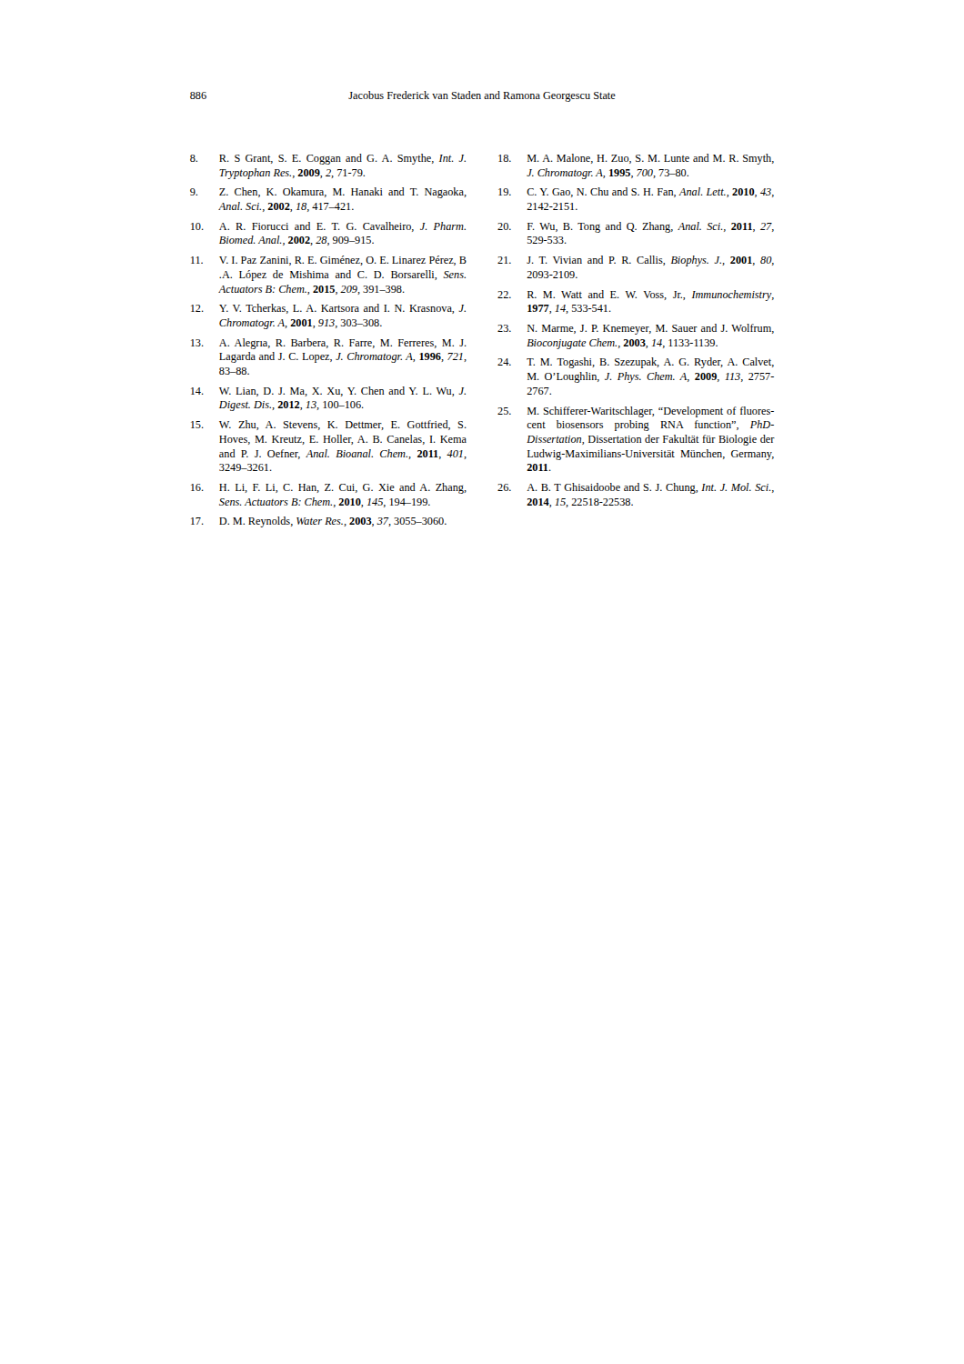886
Jacobus Frederick van Staden and Ramona Georgescu State
8. R. S Grant, S. E. Coggan and G. A. Smythe, Int. J. Tryptophan Res., 2009, 2, 71-79.
9. Z. Chen, K. Okamura, M. Hanaki and T. Nagaoka, Anal. Sci., 2002, 18, 417–421.
10. A. R. Fiorucci and E. T. G. Cavalheiro, J. Pharm. Biomed. Anal., 2002, 28, 909–915.
11. V. I. Paz Zanini, R. E. Giménez, O. E. Linarez Pérez, B .A. López de Mishima and C. D. Borsarelli, Sens. Actuators B: Chem., 2015, 209, 391–398.
12. Y. V. Tcherkas, L. A. Kartsora and I. N. Krasnova, J. Chromatogr. A, 2001, 913, 303–308.
13. A. Alegrıa, R. Barbera, R. Farre, M. Ferreres, M. J. Lagarda and J. C. Lopez, J. Chromatogr. A, 1996, 721, 83–88.
14. W. Lian, D. J. Ma, X. Xu, Y. Chen and Y. L. Wu, J. Digest. Dis., 2012, 13, 100–106.
15. W. Zhu, A. Stevens, K. Dettmer, E. Gottfried, S. Hoves, M. Kreutz, E. Holler, A. B. Canelas, I. Kema and P. J. Oefner, Anal. Bioanal. Chem., 2011, 401, 3249–3261.
16. H. Li, F. Li, C. Han, Z. Cui, G. Xie and A. Zhang, Sens. Actuators B: Chem., 2010, 145, 194–199.
17. D. M. Reynolds, Water Res., 2003, 37, 3055–3060.
18. M. A. Malone, H. Zuo, S. M. Lunte and M. R. Smyth, J. Chromatogr. A, 1995, 700, 73–80.
19. C. Y. Gao, N. Chu and S. H. Fan, Anal. Lett., 2010, 43, 2142-2151.
20. F. Wu, B. Tong and Q. Zhang, Anal. Sci., 2011, 27, 529-533.
21. J. T. Vivian and P. R. Callis, Biophys. J., 2001, 80, 2093-2109.
22. R. M. Watt and E. W. Voss, Jr., Immunochemistry, 1977, 14, 533-541.
23. N. Marme, J. P. Knemeyer, M. Sauer and J. Wolfrum, Bioconjugate Chem., 2003, 14, 1133-1139.
24. T. M. Togashi, B. Szezupak, A. G. Ryder, A. Calvet, M. O’Loughlin, J. Phys. Chem. A, 2009, 113, 2757-2767.
25. M. Schifferer-Waritschlager, “Development of fluorescent biosensors probing RNA function”, PhD-Dissertation, Dissertation der Fakultät für Biologie der Ludwig-Maximilians-Universität München, Germany, 2011.
26. A. B. T Ghisaidoobe and S. J. Chung, Int. J. Mol. Sci., 2014, 15, 22518-22538.